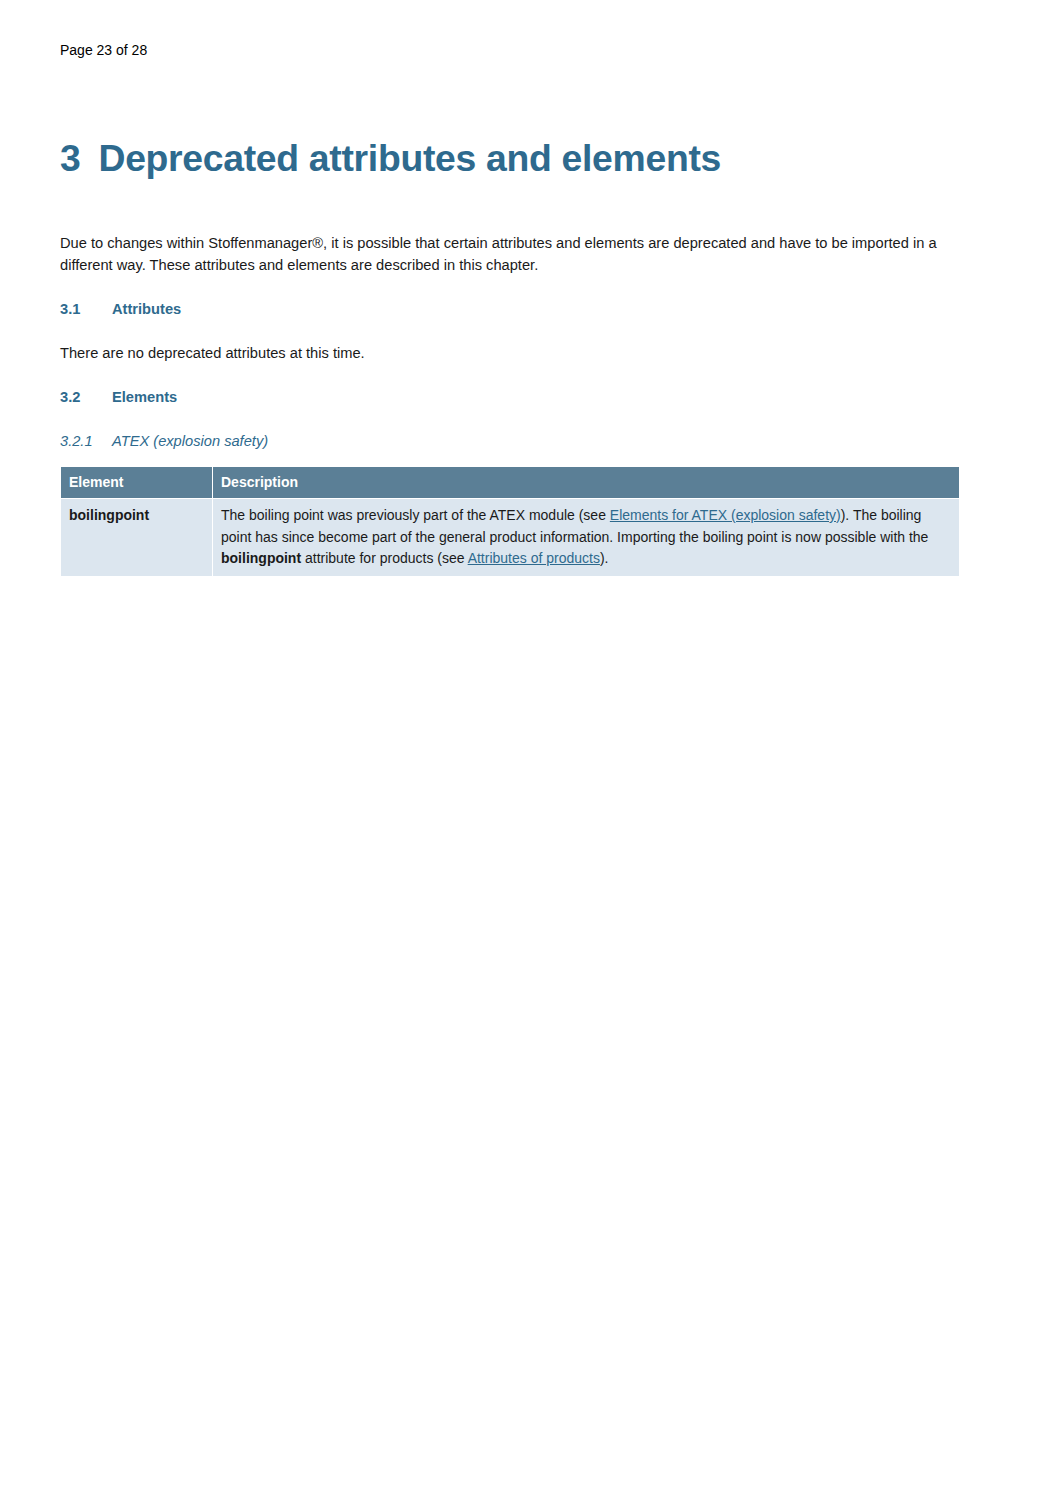Page 23 of 28
3 Deprecated attributes and elements
Due to changes within Stoffenmanager®, it is possible that certain attributes and elements are deprecated and have to be imported in a different way. These attributes and elements are described in this chapter.
3.1 Attributes
There are no deprecated attributes at this time.
3.2 Elements
3.2.1 ATEX (explosion safety)
| Element | Description |
| --- | --- |
| boilingpoint | The boiling point was previously part of the ATEX module (see Elements for ATEX (explosion safety) ). The boiling point has since become part of the general product information. Importing the boiling point is now possible with the boilingpoint attribute for products (see Attributes of products ). |